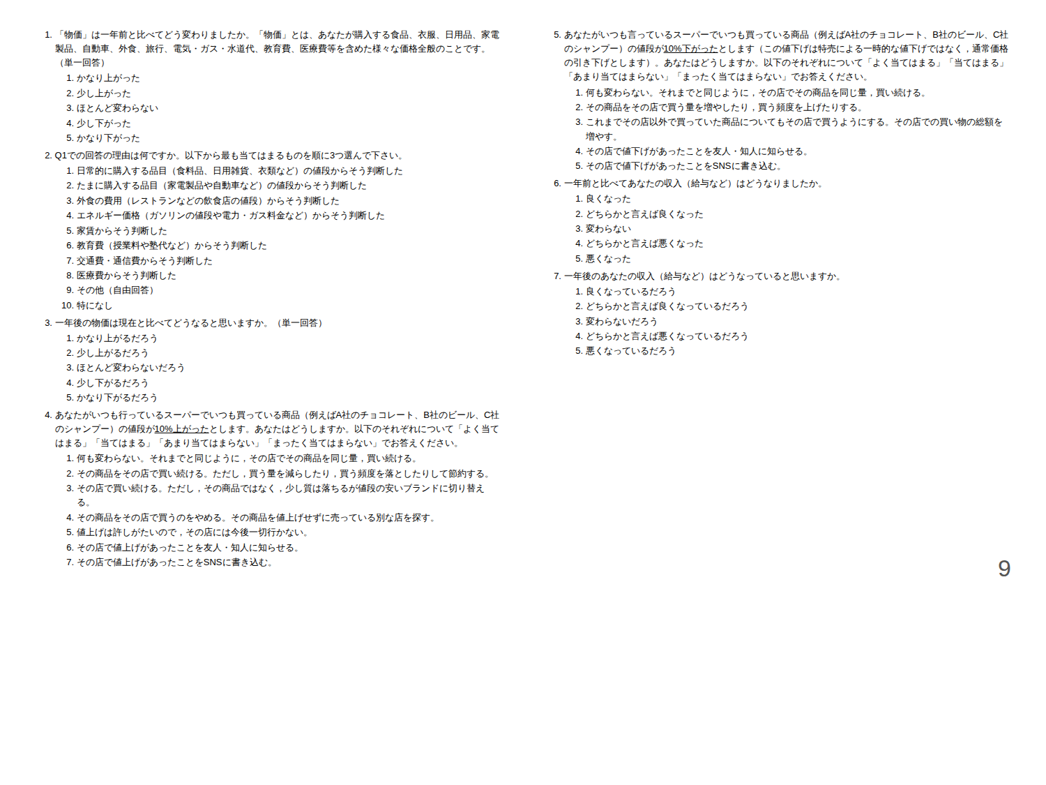「物価」は一年前と比べてどう変わりましたか。「物価」とは、あなたが購入する食品、衣服、日用品、家電製品、自動車、外食、旅行、電気・ガス・水道代、教育費、医療費等を含めた様々な価格全般のことです。（単一回答）
かなり上がった
少し上がった
ほとんど変わらない
少し下がった
かなり下がった
Q1での回答の理由は何ですか。以下から最も当てはまるものを順に3つ選んで下さい。
日常的に購入する品目（食料品、日用雑貨、衣類など）の値段からそう判断した
たまに購入する品目（家電製品や自動車など）の値段からそう判断した
外食の費用（レストランなどの飲食店の値段）からそう判断した
エネルギー価格（ガソリンの値段や電力・ガス料金など）からそう判断した
家賃からそう判断した
教育費（授業料や塾代など）からそう判断した
交通費・通信費からそう判断した
医療費からそう判断した
その他（自由回答）
特になし
一年後の物価は現在と比べてどうなると思いますか。（単一回答）
かなり上がるだろう
少し上がるだろう
ほとんど変わらないだろう
少し下がるだろう
かなり下がるだろう
あなたがいつも行っているスーパーでいつも買っている商品（例えばA社のチョコレート、B社のビール、C社のシャンプー）の値段が10%上がったとします。あなたはどうしますか。以下のそれぞれについて「よく当てはまる」「当てはまる」「あまり当てはまらない」「まったく当てはまらない」でお答えください。
何も変わらない。それまでと同じように，その店でその商品を同じ量，買い続ける。
その商品をその店で買い続ける。ただし，買う量を減らしたり，買う頻度を落としたりして節約する。
その店で買い続ける。ただし，その商品ではなく，少し質は落ちるが値段の安いブランドに切り替える。
その商品をその店で買うのをやめる。その商品を値上げせずに売っている別な店を探す。
値上げは許しがたいので，その店には今後一切行かない。
その店で値上げがあったことを友人・知人に知らせる。
その店で値上げがあったことをSNSに書き込む。
あなたがいつも言っているスーパーでいつも買っている商品（例えばA社のチョコレート、B社のビール、C社のシャンプー）の値段が10%下がったとします（この値下げは特売による一時的な値下げではなく，通常価格の引き下げとします）。あなたはどうしますか。以下のそれぞれについて「よく当てはまる」「当てはまる」「あまり当てはまらない」「まったく当てはまらない」でお答えください。
何も変わらない。それまでと同じように，その店でその商品を同じ量，買い続ける。
その商品をその店で買う量を増やしたり，買う頻度を上げたりする。
これまでその店以外で買っていた商品についてもその店で買うようにする。その店での買い物の総額を増やす。
その店で値下げがあったことを友人・知人に知らせる。
その店で値下げがあったことをSNSに書き込む。
一年前と比べてあなたの収入（給与など）はどうなりましたか。
良くなった
どちらかと言えば良くなった
変わらない
どちらかと言えば悪くなった
悪くなった
一年後のあなたの収入（給与など）はどうなっていると思いますか。
良くなっているだろう
どちらかと言えば良くなっているだろう
変わらないだろう
どちらかと言えば悪くなっているだろう
悪くなっているだろう
9